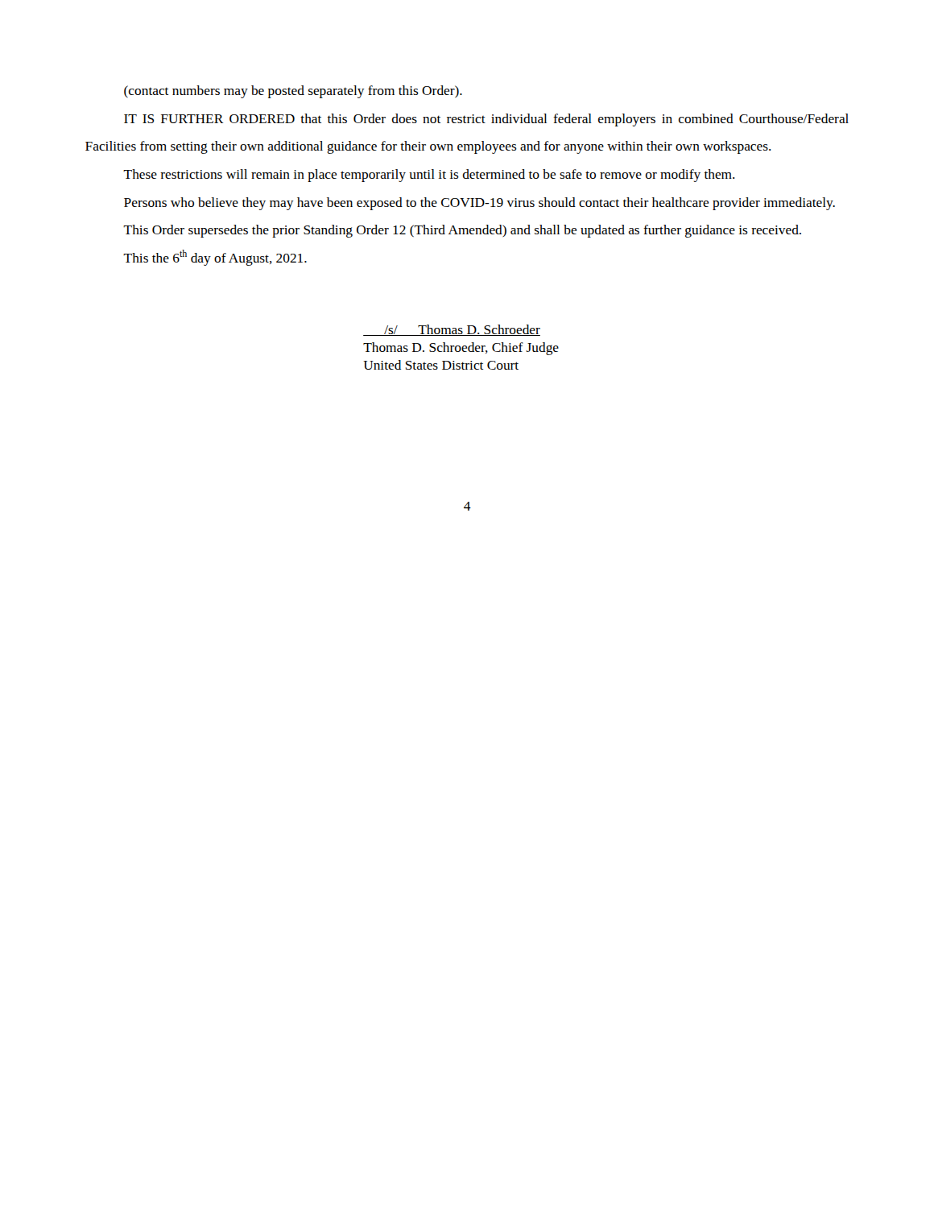(contact numbers may be posted separately from this Order).
IT IS FURTHER ORDERED that this Order does not restrict individual federal employers in combined Courthouse/Federal Facilities from setting their own additional guidance for their own employees and for anyone within their own workspaces.
These restrictions will remain in place temporarily until it is determined to be safe to remove or modify them.
Persons who believe they may have been exposed to the COVID-19 virus should contact their healthcare provider immediately.
This Order supersedes the prior Standing Order 12 (Third Amended) and shall be updated as further guidance is received.
This the 6th day of August, 2021.
/s/ Thomas D. Schroeder
Thomas D. Schroeder, Chief Judge
United States District Court
4